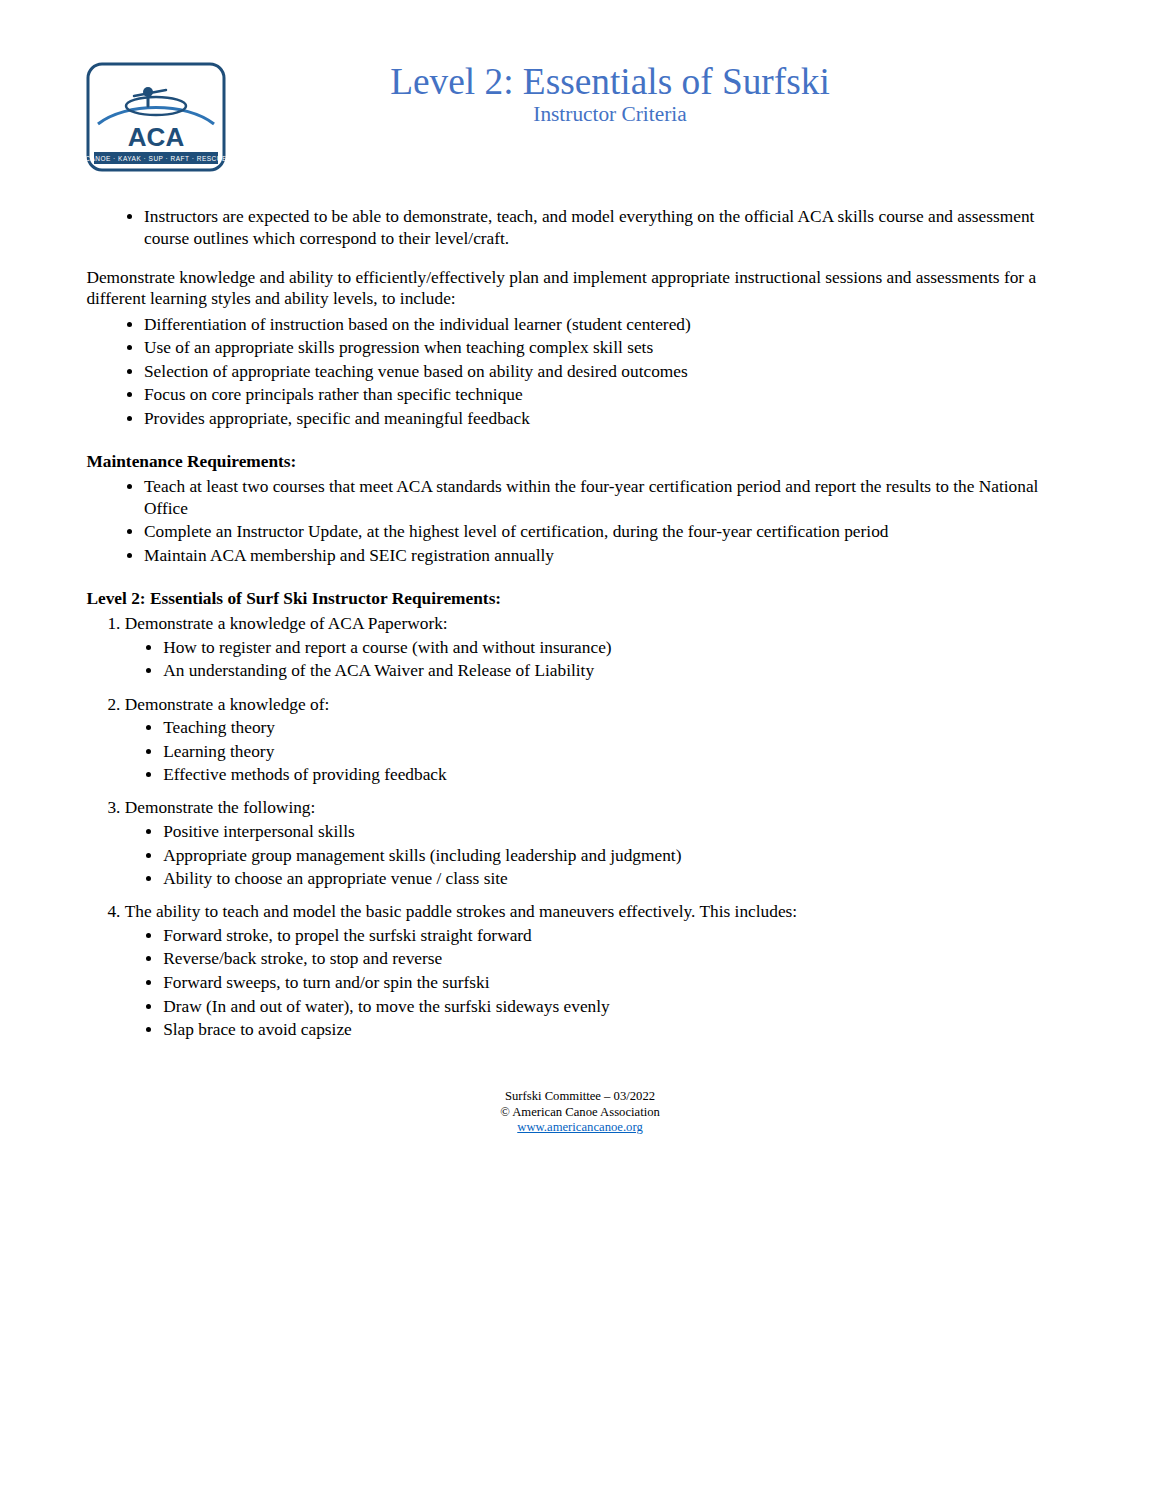ACA logo ACA CANOE · KAYAK · SUP · RAFT · RESCUE
Level 2: Essentials of Surfski
Instructor Criteria
Instructors are expected to be able to demonstrate, teach, and model everything on the official ACA skills course and assessment course outlines which correspond to their level/craft.
Demonstrate knowledge and ability to efficiently/effectively plan and implement appropriate instructional sessions and assessments for a different learning styles and ability levels, to include:
Differentiation of instruction based on the individual learner (student centered)
Use of an appropriate skills progression when teaching complex skill sets
Selection of appropriate teaching venue based on ability and desired outcomes
Focus on core principals rather than specific technique
Provides appropriate, specific and meaningful feedback
Maintenance Requirements:
Teach at least two courses that meet ACA standards within the four-year certification period and report the results to the National Office
Complete an Instructor Update, at the highest level of certification, during the four-year certification period
Maintain ACA membership and SEIC registration annually
Level 2: Essentials of Surf Ski Instructor Requirements:
Demonstrate a knowledge of ACA Paperwork:
How to register and report a course (with and without insurance)
An understanding of the ACA Waiver and Release of Liability
Demonstrate a knowledge of:
Teaching theory
Learning theory
Effective methods of providing feedback
Demonstrate the following:
Positive interpersonal skills
Appropriate group management skills (including leadership and judgment)
Ability to choose an appropriate venue / class site
The ability to teach and model the basic paddle strokes and maneuvers effectively. This includes:
Forward stroke, to propel the surfski straight forward
Reverse/back stroke, to stop and reverse
Forward sweeps, to turn and/or spin the surfski
Draw (In and out of water), to move the surfski sideways evenly
Slap brace to avoid capsize
Surfski Committee – 03/2022
© American Canoe Association
www.americancanoe.org